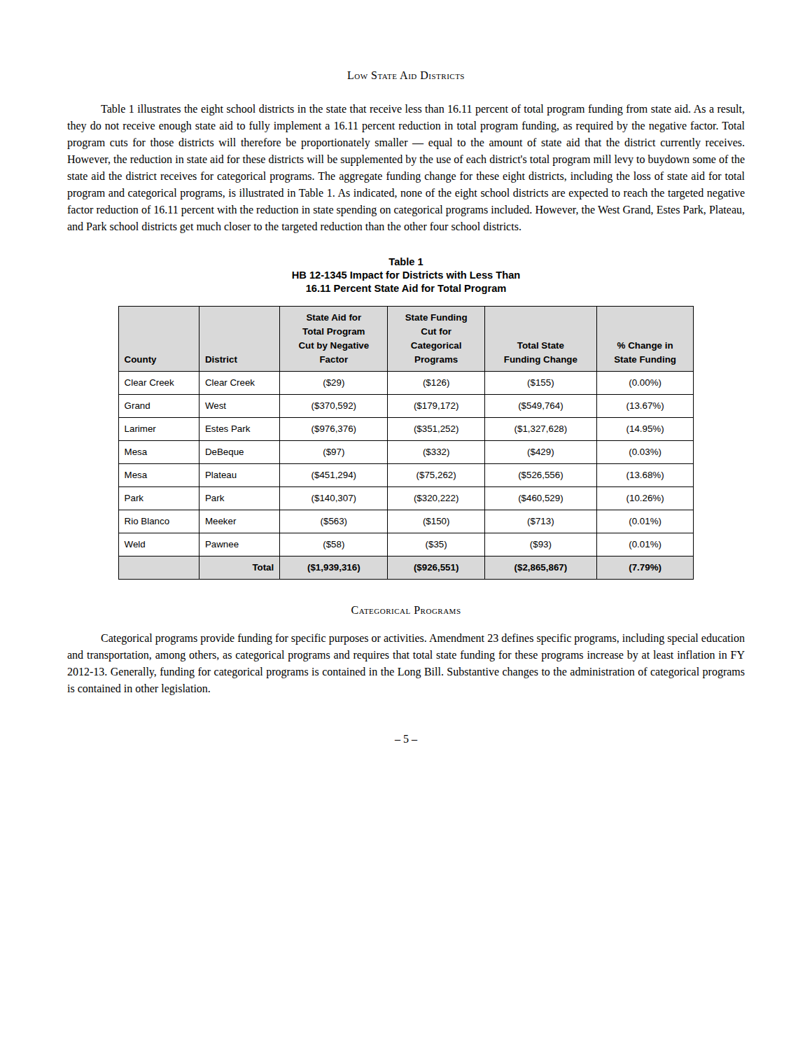Low State Aid Districts
Table 1 illustrates the eight school districts in the state that receive less than 16.11 percent of total program funding from state aid. As a result, they do not receive enough state aid to fully implement a 16.11 percent reduction in total program funding, as required by the negative factor. Total program cuts for those districts will therefore be proportionately smaller — equal to the amount of state aid that the district currently receives. However, the reduction in state aid for these districts will be supplemented by the use of each district's total program mill levy to buydown some of the state aid the district receives for categorical programs. The aggregate funding change for these eight districts, including the loss of state aid for total program and categorical programs, is illustrated in Table 1. As indicated, none of the eight school districts are expected to reach the targeted negative factor reduction of 16.11 percent with the reduction in state spending on categorical programs included. However, the West Grand, Estes Park, Plateau, and Park school districts get much closer to the targeted reduction than the other four school districts.
Table 1
HB 12-1345 Impact for Districts with Less Than
16.11 Percent State Aid for Total Program
| County | District | State Aid for Total Program Cut by Negative Factor | State Funding Cut for Categorical Programs | Total State Funding Change | % Change in State Funding |
| --- | --- | --- | --- | --- | --- |
| Clear Creek | Clear Creek | ($29) | ($126) | ($155) | (0.00%) |
| Grand | West | ($370,592) | ($179,172) | ($549,764) | (13.67%) |
| Larimer | Estes Park | ($976,376) | ($351,252) | ($1,327,628) | (14.95%) |
| Mesa | DeBeque | ($97) | ($332) | ($429) | (0.03%) |
| Mesa | Plateau | ($451,294) | ($75,262) | ($526,556) | (13.68%) |
| Park | Park | ($140,307) | ($320,222) | ($460,529) | (10.26%) |
| Rio Blanco | Meeker | ($563) | ($150) | ($713) | (0.01%) |
| Weld | Pawnee | ($58) | ($35) | ($93) | (0.01%) |
| | Total | ($1,939,316) | ($926,551) | ($2,865,867) | (7.79%) |
Categorical Programs
Categorical programs provide funding for specific purposes or activities. Amendment 23 defines specific programs, including special education and transportation, among others, as categorical programs and requires that total state funding for these programs increase by at least inflation in FY 2012-13. Generally, funding for categorical programs is contained in the Long Bill. Substantive changes to the administration of categorical programs is contained in other legislation.
– 5 –